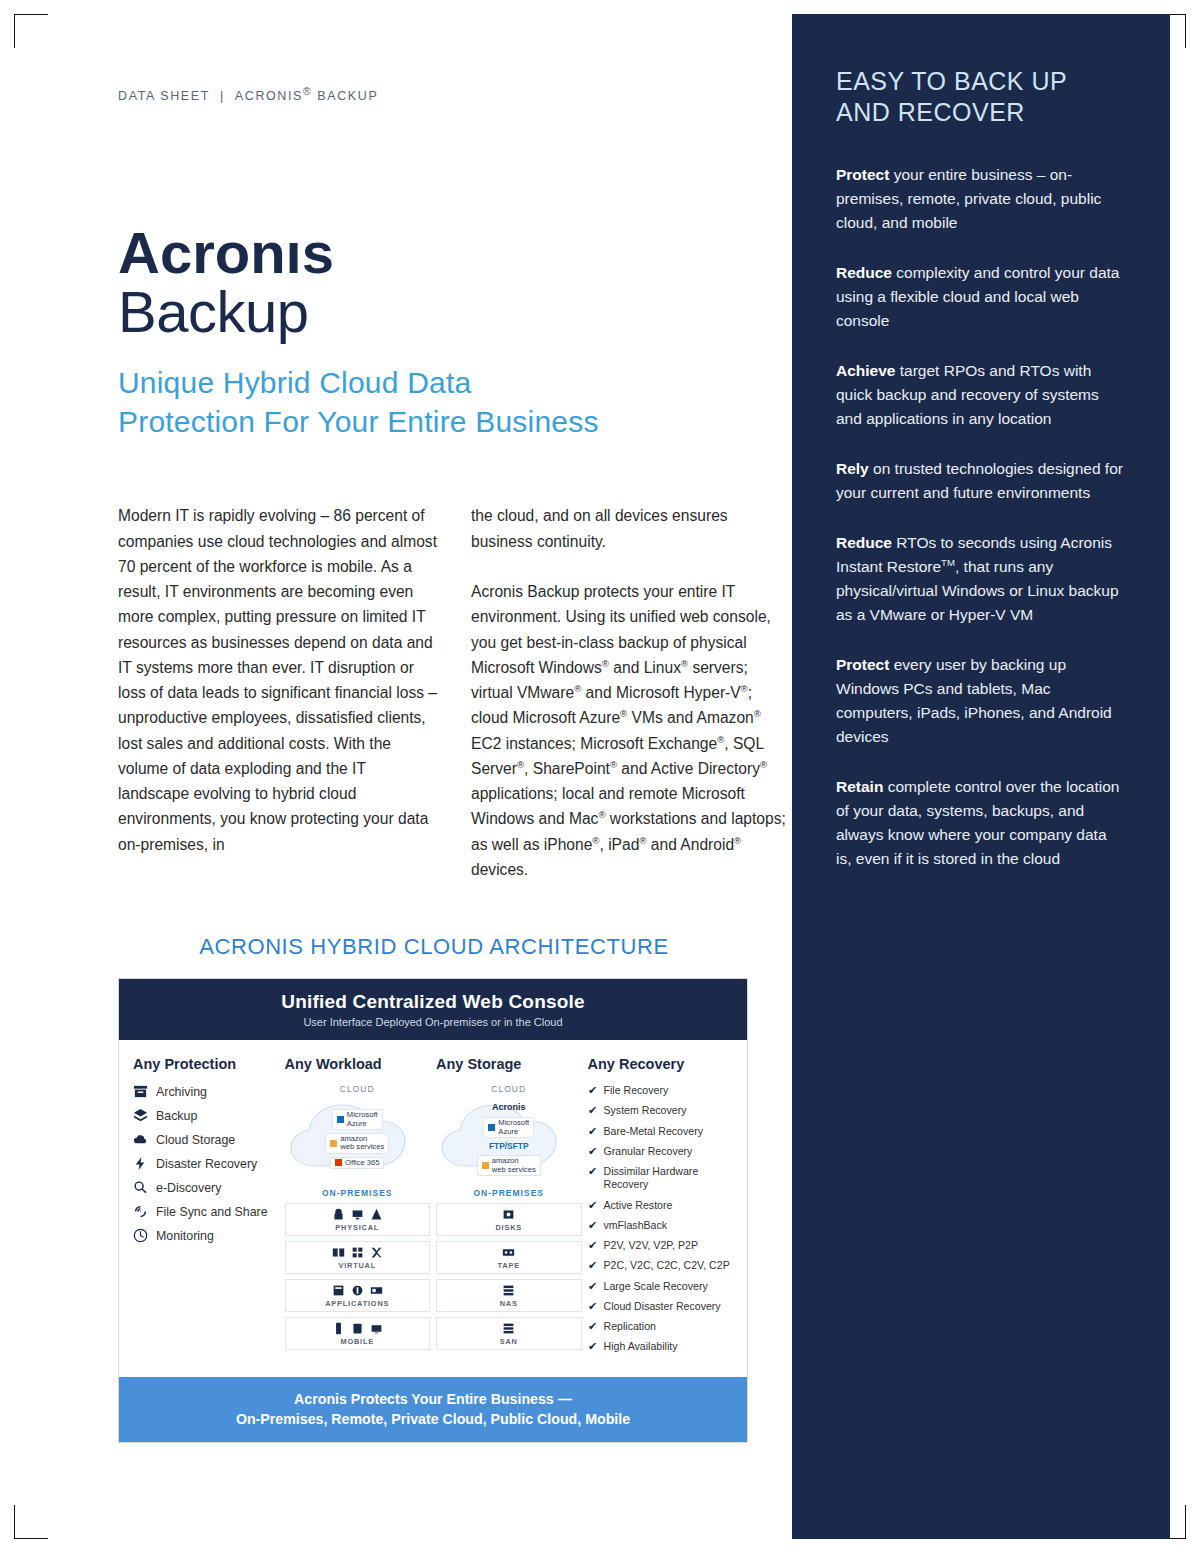EASY TO BACK UP
AND RECOVER
Protect your entire business – on-premises, remote, private cloud, public cloud, and mobile
Reduce complexity and control your data using a flexible cloud and local web console
Achieve target RPOs and RTOs with quick backup and recovery of systems and applications in any location
Rely on trusted technologies designed for your current and future environments
Reduce RTOs to seconds using Acronis Instant RestoreTM, that runs any physical/virtual Windows or Linux backup as a VMware or Hyper-V VM
Protect every user by backing up Windows PCs and tablets, Mac computers, iPads, iPhones, and Android devices
Retain complete control over the location of your data, systems, backups, and always know where your company data is, even if it is stored in the cloud
DATA SHEET|ACRONIS® BACKUP
Acronıs
Backup
Unique Hybrid Cloud Data
Protection For Your Entire Business
Modern IT is rapidly evolving – 86 percent of companies use cloud technologies and almost 70 percent of the workforce is mobile. As a result, IT environments are becoming even more complex, putting pressure on limited IT resources as businesses depend on data and IT systems more than ever. IT disruption or loss of data leads to significant financial loss – unproductive employees, dissatisfied clients, lost sales and additional costs. With the volume of data exploding and the IT landscape evolving to hybrid cloud environments, you know protecting your data on-premises, in
the cloud, and on all devices ensures business continuity.
Acronis Backup protects your entire IT environment. Using its unified web console, you get best-in-class backup of physical Microsoft Windows® and Linux® servers; virtual VMware® and Microsoft Hyper-V®; cloud Microsoft Azure® VMs and Amazon® EC2 instances; Microsoft Exchange®, SQL Server®, SharePoint® and Active Directory® applications; local and remote Microsoft Windows and Mac® workstations and laptops; as well as iPhone®, iPad® and Android® devices.
ACRONIS HYBRID CLOUD ARCHITECTURE
Unified Centralized Web Console
User Interface Deployed On-premises or in the Cloud
Any Protection
Archiving
Backup
Cloud Storage
Disaster Recovery
e-Discovery
File Sync and Share
Monitoring
Any Workload
CLOUD
Microsoft
Azure amazon
web services Office 365
ON-PREMISES
PHYSICAL
VIRTUAL
APPLICATIONS
MOBILE
Any Storage
CLOUD
Acronis Microsoft
Azure FTP/SFTP amazon
web services
ON-PREMISES
DISKS
TAPE
NAS
SAN
Any Recovery
✔File Recovery
✔System Recovery
✔Bare-Metal Recovery
✔Granular Recovery
✔Dissimilar Hardware Recovery
✔Active Restore
✔vmFlashBack
✔P2V, V2V, V2P, P2P
✔P2C, V2C, C2C, C2V, C2P
✔Large Scale Recovery
✔Cloud Disaster Recovery
✔Replication
✔High Availability
Acronis Protects Your Entire Business — On-Premises, Remote, Private Cloud, Public Cloud, Mobile